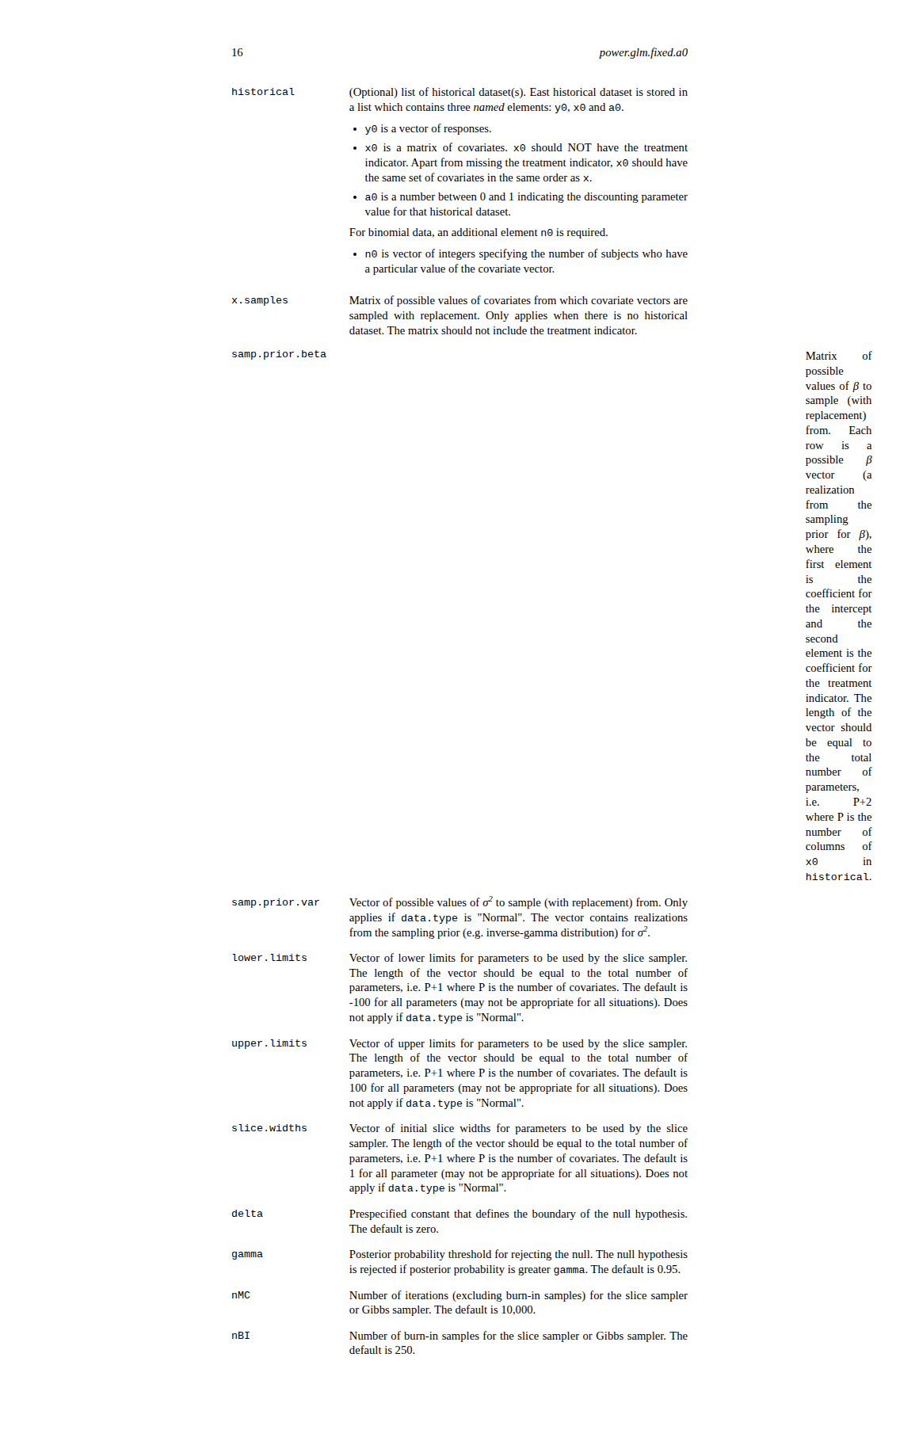16 power.glm.fixed.a0
historical
(Optional) list of historical dataset(s). East historical dataset is stored in a list which contains three named elements: y0, x0 and a0.
y0 is a vector of responses.
x0 is a matrix of covariates. x0 should NOT have the treatment indicator. Apart from missing the treatment indicator, x0 should have the same set of covariates in the same order as x.
a0 is a number between 0 and 1 indicating the discounting parameter value for that historical dataset.
For binomial data, an additional element n0 is required.
n0 is vector of integers specifying the number of subjects who have a particular value of the covariate vector.
x.samples
Matrix of possible values of covariates from which covariate vectors are sampled with replacement. Only applies when there is no historical dataset. The matrix should not include the treatment indicator.
samp.prior.beta
Matrix of possible values of β to sample (with replacement) from. Each row is a possible β vector (a realization from the sampling prior for β), where the first element is the coefficient for the intercept and the second element is the coefficient for the treatment indicator. The length of the vector should be equal to the total number of parameters, i.e. P+2 where P is the number of columns of x0 in historical.
samp.prior.var
Vector of possible values of σ2 to sample (with replacement) from. Only applies if data.type is "Normal". The vector contains realizations from the sampling prior (e.g. inverse-gamma distribution) for σ2.
lower.limits
Vector of lower limits for parameters to be used by the slice sampler. The length of the vector should be equal to the total number of parameters, i.e. P+1 where P is the number of covariates. The default is -100 for all parameters (may not be appropriate for all situations). Does not apply if data.type is "Normal".
upper.limits
Vector of upper limits for parameters to be used by the slice sampler. The length of the vector should be equal to the total number of parameters, i.e. P+1 where P is the number of covariates. The default is 100 for all parameters (may not be appropriate for all situations). Does not apply if data.type is "Normal".
slice.widths
Vector of initial slice widths for parameters to be used by the slice sampler. The length of the vector should be equal to the total number of parameters, i.e. P+1 where P is the number of covariates. The default is 1 for all parameter (may not be appropriate for all situations). Does not apply if data.type is "Normal".
delta
Prespecified constant that defines the boundary of the null hypothesis. The default is zero.
gamma
Posterior probability threshold for rejecting the null. The null hypothesis is rejected if posterior probability is greater gamma. The default is 0.95.
nMC
Number of iterations (excluding burn-in samples) for the slice sampler or Gibbs sampler. The default is 10,000.
nBI
Number of burn-in samples for the slice sampler or Gibbs sampler. The default is 250.